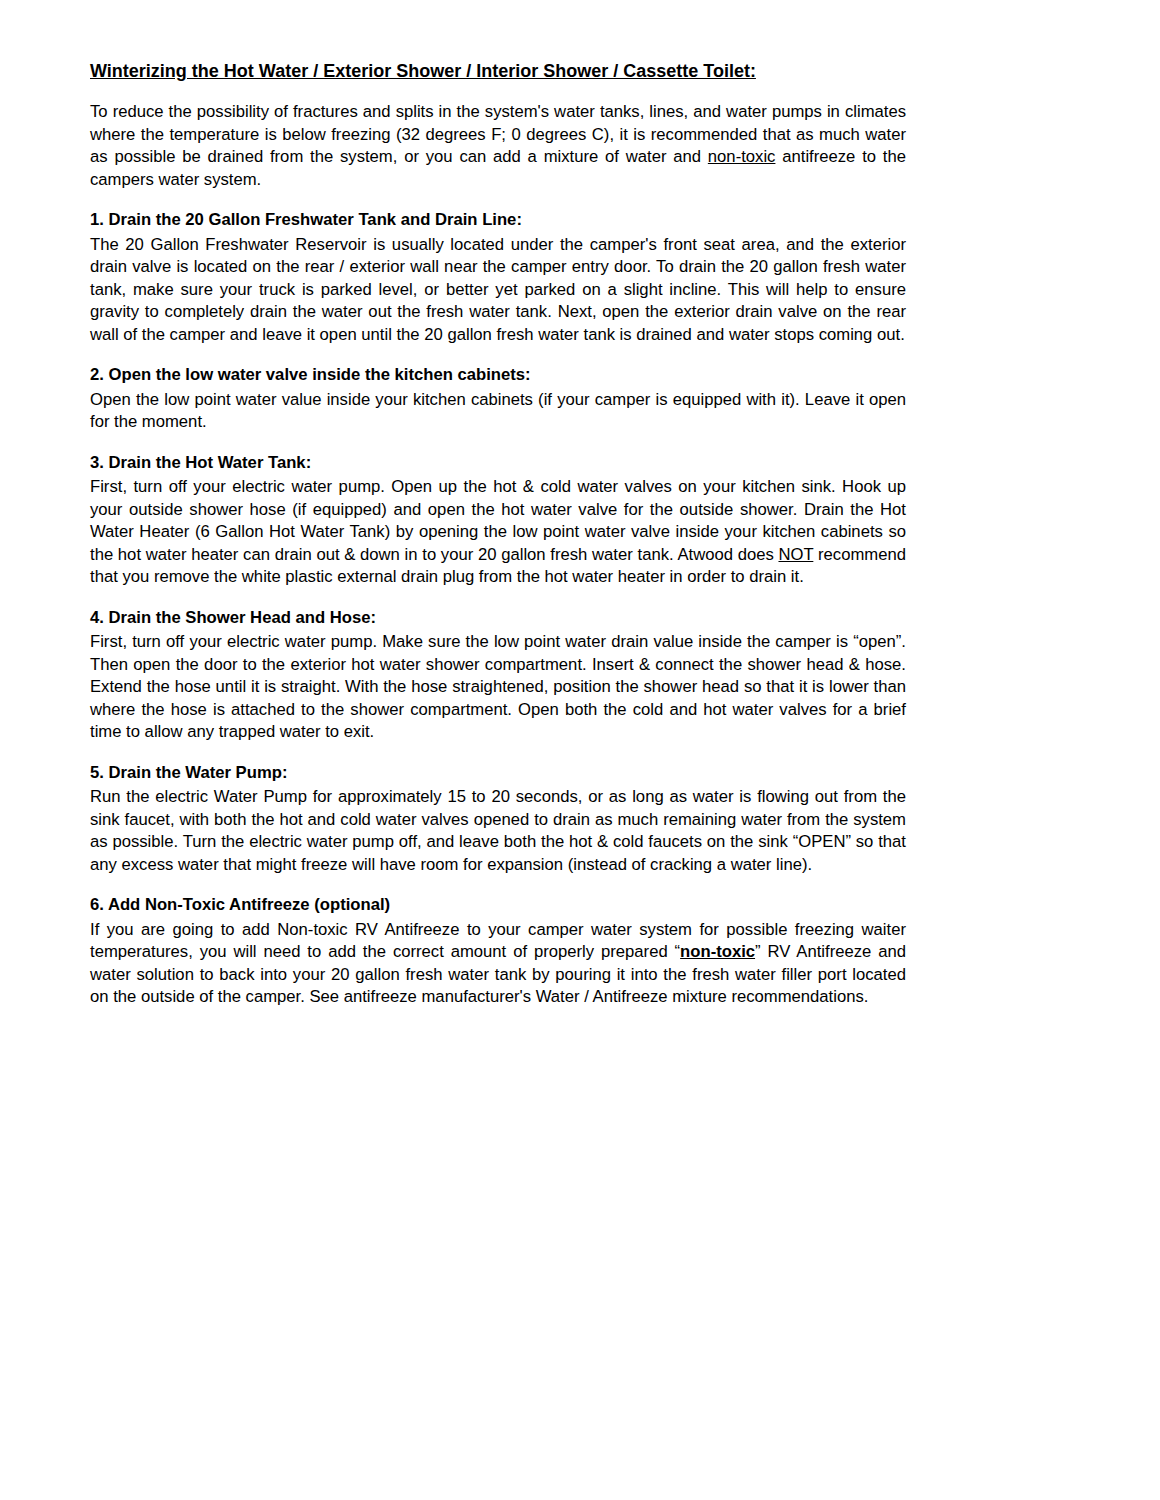Winterizing the Hot Water / Exterior Shower / Interior Shower / Cassette Toilet:
To reduce the possibility of fractures and splits in the system's water tanks, lines, and water pumps in climates where the temperature is below freezing (32 degrees F; 0 degrees C), it is recommended that as much water as possible be drained from the system, or you can add a mixture of water and non-toxic antifreeze to the campers water system.
1. Drain the 20 Gallon Freshwater Tank and Drain Line:
The 20 Gallon Freshwater Reservoir is usually located under the camper's front seat area, and the exterior drain valve is located on the rear / exterior wall near the camper entry door. To drain the 20 gallon fresh water tank, make sure your truck is parked level, or better yet parked on a slight incline. This will help to ensure gravity to completely drain the water out the fresh water tank. Next, open the exterior drain valve on the rear wall of the camper and leave it open until the 20 gallon fresh water tank is drained and water stops coming out.
2. Open the low water valve inside the kitchen cabinets:
Open the low point water value inside your kitchen cabinets (if your camper is equipped with it). Leave it open for the moment.
3. Drain the Hot Water Tank:
First, turn off your electric water pump. Open up the hot & cold water valves on your kitchen sink. Hook up your outside shower hose (if equipped) and open the hot water valve for the outside shower. Drain the Hot Water Heater (6 Gallon Hot Water Tank) by opening the low point water valve inside your kitchen cabinets so the hot water heater can drain out & down in to your 20 gallon fresh water tank. Atwood does NOT recommend that you remove the white plastic external drain plug from the hot water heater in order to drain it.
4. Drain the Shower Head and Hose:
First, turn off your electric water pump. Make sure the low point water drain value inside the camper is “open”. Then open the door to the exterior hot water shower compartment. Insert & connect the shower head & hose. Extend the hose until it is straight. With the hose straightened, position the shower head so that it is lower than where the hose is attached to the shower compartment. Open both the cold and hot water valves for a brief time to allow any trapped water to exit.
5. Drain the Water Pump:
Run the electric Water Pump for approximately 15 to 20 seconds, or as long as water is flowing out from the sink faucet, with both the hot and cold water valves opened to drain as much remaining water from the system as possible. Turn the electric water pump off, and leave both the hot & cold faucets on the sink “OPEN” so that any excess water that might freeze will have room for expansion (instead of cracking a water line).
6. Add Non-Toxic Antifreeze (optional)
If you are going to add Non-toxic RV Antifreeze to your camper water system for possible freezing waiter temperatures, you will need to add the correct amount of properly prepared “non-toxic” RV Antifreeze and water solution to back into your 20 gallon fresh water tank by pouring it into the fresh water filler port located on the outside of the camper. See antifreeze manufacturer's Water / Antifreeze mixture recommendations.